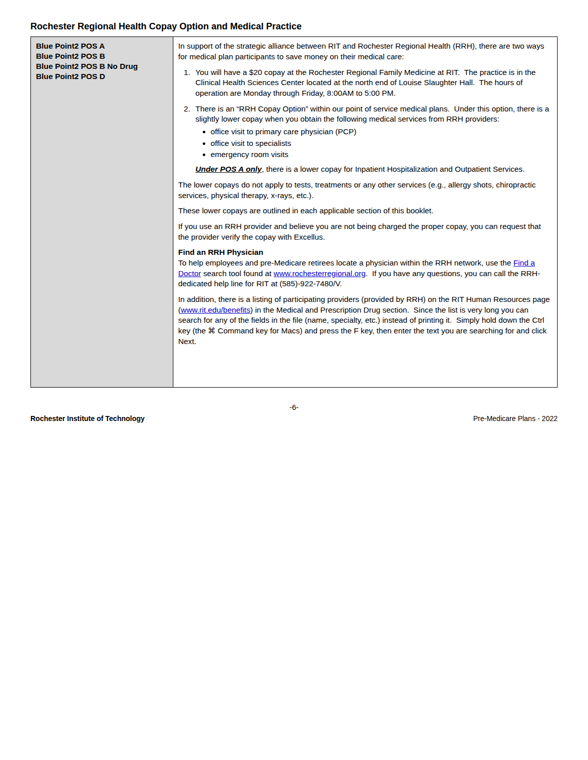Rochester Regional Health Copay Option and Medical Practice
| Blue Point2 POS A Blue Point2 POS B Blue Point2 POS B No Drug Blue Point2 POS D | In support of the strategic alliance between RIT and Rochester Regional Health (RRH), there are two ways for medical plan participants to save money on their medical care: You will have a $20 copay at the Rochester Regional Family Medicine at RIT. The practice is in the Clinical Health Sciences Center located at the north end of Louise Slaughter Hall. The hours of operation are Monday through Friday, 8:00AM to 5:00 PM. There is an “RRH Copay Option” within our point of service medical plans. Under this option, there is a slightly lower copay when you obtain the following medical services from RRH providers: office visit to primary care physician (PCP) office visit to specialists emergency room visits Under POS A only , there is a lower copay for Inpatient Hospitalization and Outpatient Services. The lower copays do not apply to tests, treatments or any other services (e.g., allergy shots, chiropractic services, physical therapy, x-rays, etc.). These lower copays are outlined in each applicable section of this booklet. If you use an RRH provider and believe you are not being charged the proper copay, you can request that the provider verify the copay with Excellus. Find an RRH Physician To help employees and pre-Medicare retirees locate a physician within the RRH network, use the Find a Doctor search tool found at www.rochesterregional.org . If you have any questions, you can call the RRH-dedicated help line for RIT at (585)-922-7480/V. In addition, there is a listing of participating providers (provided by RRH) on the RIT Human Resources page ( www.rit.edu/benefits ) in the Medical and Prescription Drug section. Since the list is very long you can search for any of the fields in the file (name, specialty, etc.) instead of printing it. Simply hold down the Ctrl key (the ⌘ Command key for Macs) and press the F key, then enter the text you are searching for and click Next. |
-6-
Rochester Institute of Technology
Pre-Medicare Plans - 2022